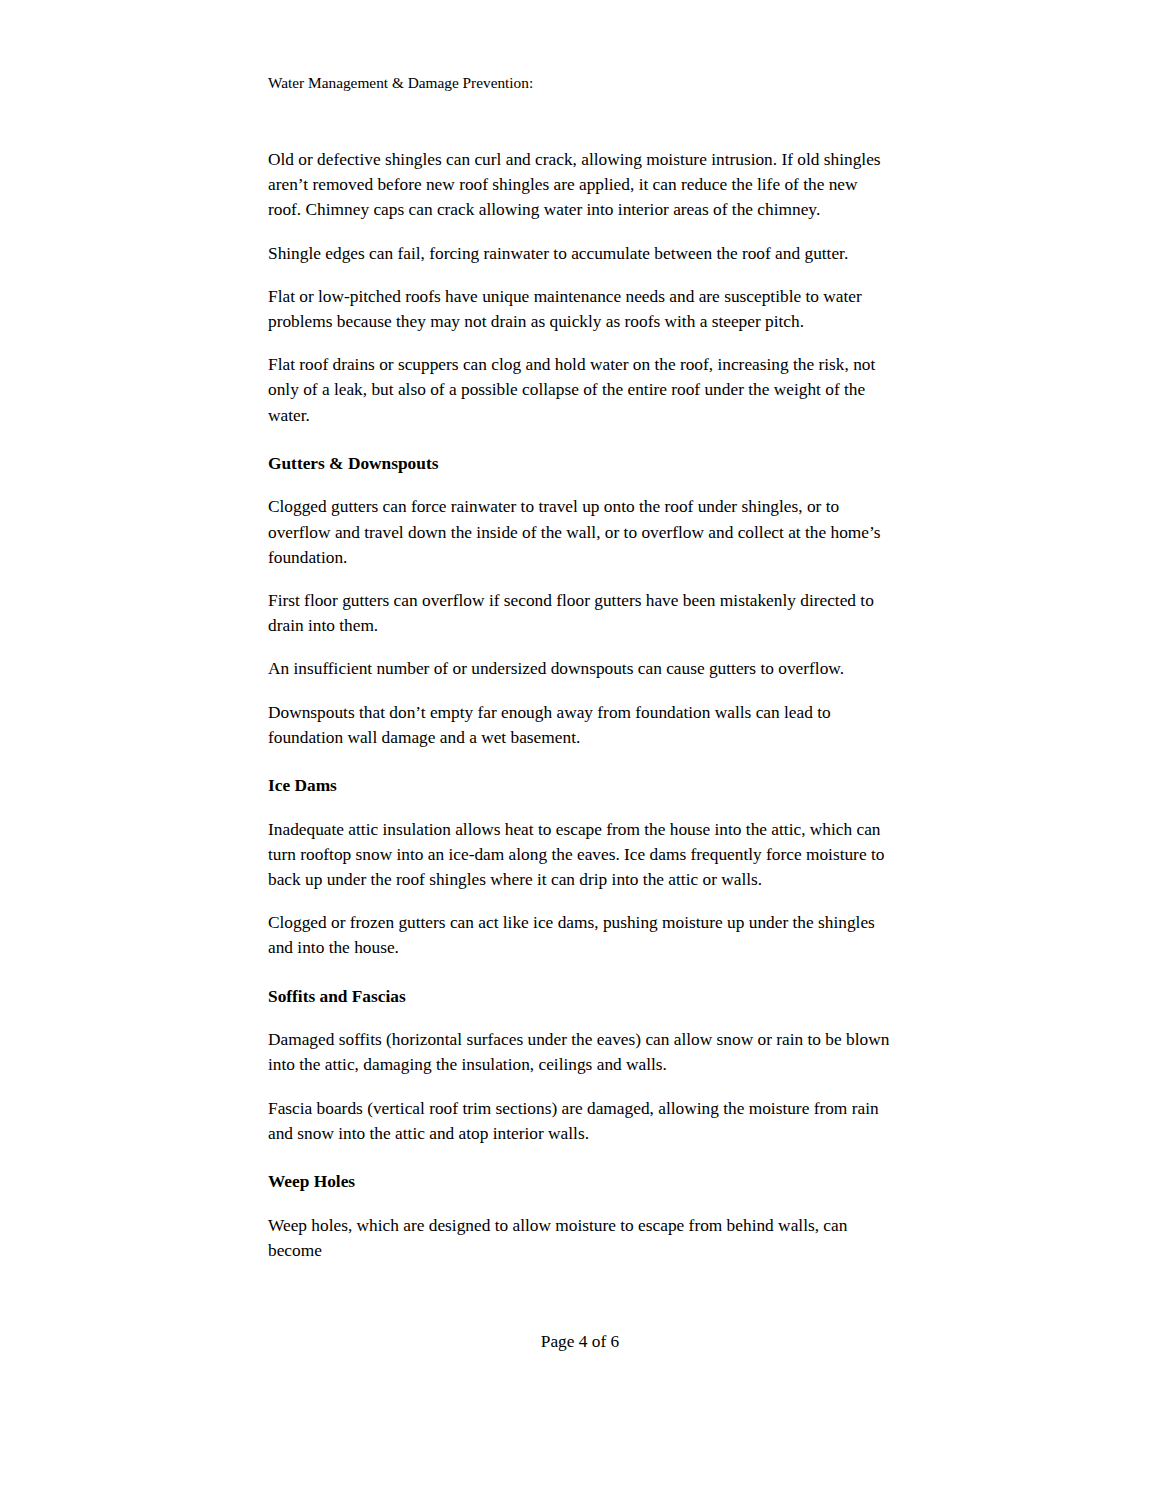Water Management & Damage Prevention:
Old or defective shingles can curl and crack, allowing moisture intrusion. If old shingles aren’t removed before new roof shingles are applied, it can reduce the life of the new roof. Chimney caps can crack allowing water into interior areas of the chimney.
Shingle edges can fail, forcing rainwater to accumulate between the roof and gutter.
Flat or low-pitched roofs have unique maintenance needs and are susceptible to water problems because they may not drain as quickly as roofs with a steeper pitch.
Flat roof drains or scuppers can clog and hold water on the roof, increasing the risk, not only of a leak, but also of a possible collapse of the entire roof under the weight of the water.
Gutters & Downspouts
Clogged gutters can force rainwater to travel up onto the roof under shingles, or to overflow and travel down the inside of the wall, or to overflow and collect at the home’s foundation.
First floor gutters can overflow if second floor gutters have been mistakenly directed to drain into them.
An insufficient number of or undersized downspouts can cause gutters to overflow.
Downspouts that don’t empty far enough away from foundation walls can lead to foundation wall damage and a wet basement.
Ice Dams
Inadequate attic insulation allows heat to escape from the house into the attic, which can turn rooftop snow into an ice-dam along the eaves. Ice dams frequently force moisture to back up under the roof shingles where it can drip into the attic or walls.
Clogged or frozen gutters can act like ice dams, pushing moisture up under the shingles and into the house.
Soffits and Fascias
Damaged soffits (horizontal surfaces under the eaves) can allow snow or rain to be blown into the attic, damaging the insulation, ceilings and walls.
Fascia boards (vertical roof trim sections) are damaged, allowing the moisture from rain and snow into the attic and atop interior walls.
Weep Holes
Weep holes, which are designed to allow moisture to escape from behind walls, can become
Page 4 of 6